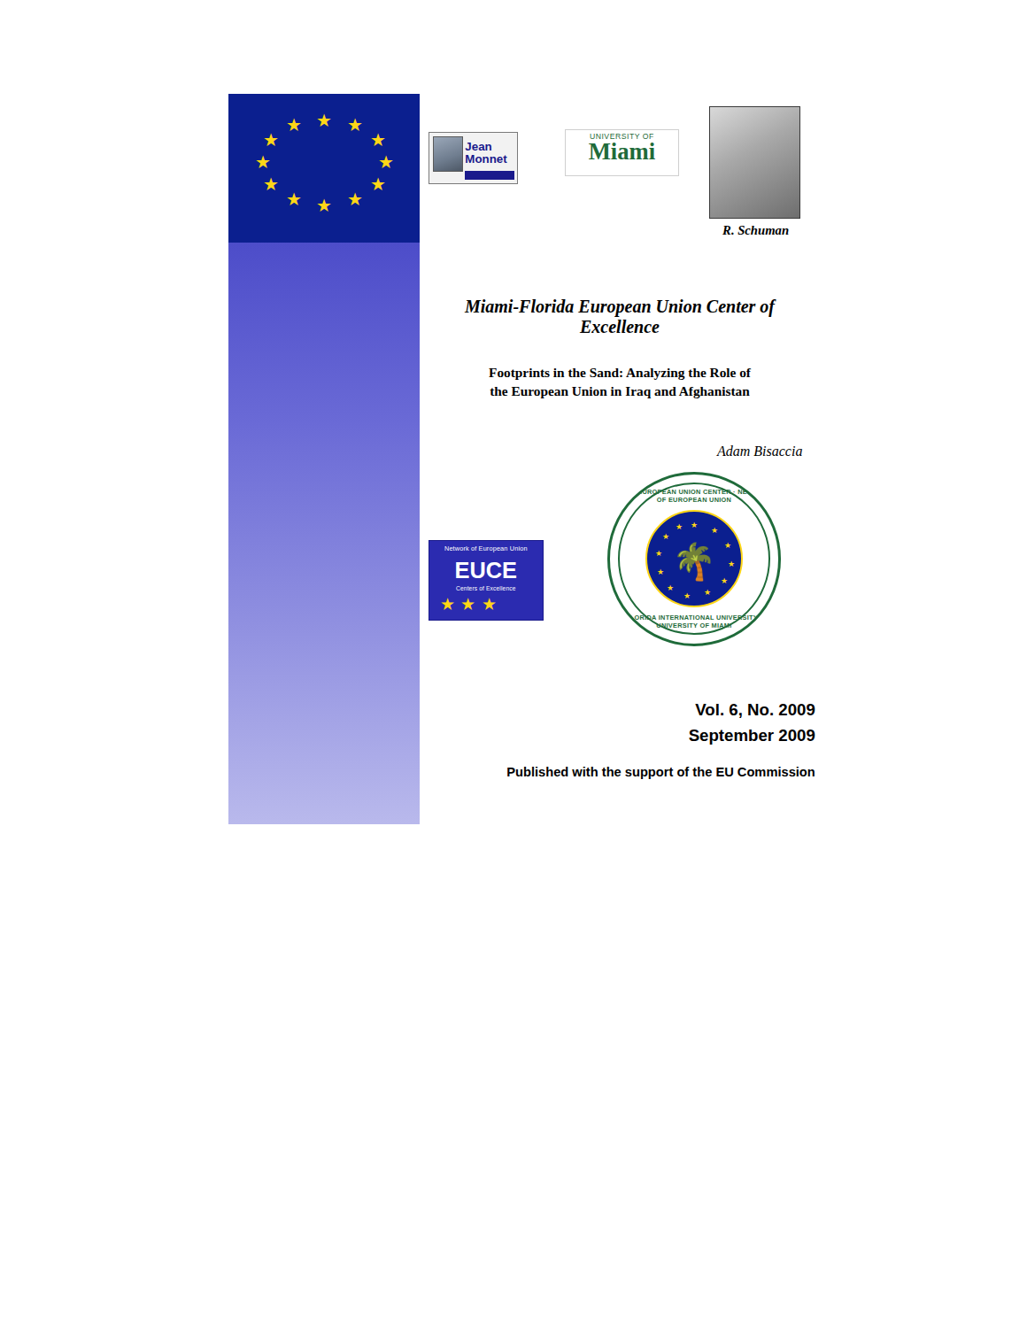★ ★ ★ ★ ★ ★ ★ ★ ★ ★ ★ ★
Jean
Monnet
UNIVERSITY OF
Miami
R. Schuman
Miami-Florida European Union Center of Excellence
Footprints in the Sand: Analyzing the Role of
the European Union in Iraq and Afghanistan
Adam Bisaccia
MIAMI EUROPEAN UNION CENTER · NETWORK OF EUROPEAN UNION
FLORIDA INTERNATIONAL UNIVERSITY · UNIVERSITY OF MIAMI
🌴
★ ★ ★ ★ ★ ★ ★ ★ ★ ★ ★ ★
Network of European Union
EUCE
Centers of Excellence
★ ★ ★
Vol. 6, No. 2009
September 2009
Published with the support of the EU Commission